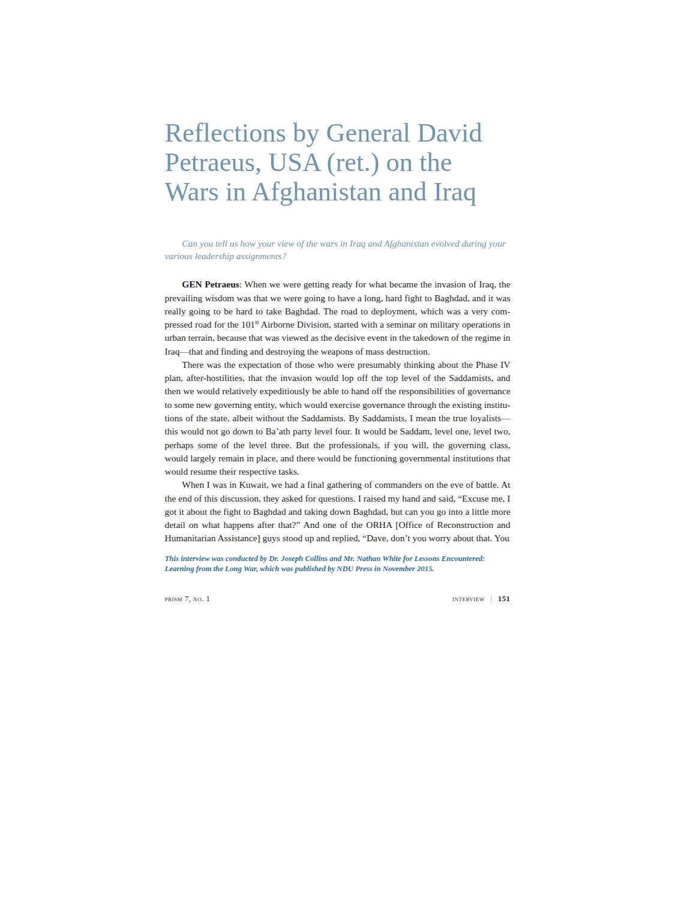Reflections by General David Petraeus, USA (ret.) on the Wars in Afghanistan and Iraq
Can you tell us how your view of the wars in Iraq and Afghanistan evolved during your various leadership assignments?
GEN Petraeus: When we were getting ready for what became the invasion of Iraq, the prevailing wisdom was that we were going to have a long, hard fight to Baghdad, and it was really going to be hard to take Baghdad. The road to deployment, which was a very compressed road for the 101st Airborne Division, started with a seminar on military operations in urban terrain, because that was viewed as the decisive event in the takedown of the regime in Iraq—that and finding and destroying the weapons of mass destruction.
There was the expectation of those who were presumably thinking about the Phase IV plan, after-hostilities, that the invasion would lop off the top level of the Saddamists, and then we would relatively expeditiously be able to hand off the responsibilities of governance to some new governing entity, which would exercise governance through the existing institutions of the state, albeit without the Saddamists. By Saddamists, I mean the true loyalists—this would not go down to Ba’ath party level four. It would be Saddam, level one, level two, perhaps some of the level three. But the professionals, if you will, the governing class, would largely remain in place, and there would be functioning governmental institutions that would resume their respective tasks.
When I was in Kuwait, we had a final gathering of commanders on the eve of battle. At the end of this discussion, they asked for questions. I raised my hand and said, “Excuse me, I got it about the fight to Baghdad and taking down Baghdad, but can you go into a little more detail on what happens after that?” And one of the ORHA [Office of Reconstruction and Humanitarian Assistance] guys stood up and replied, “Dave, don’t you worry about that. You
This interview was conducted by Dr. Joseph Collins and Mr. Nathan White for Lessons Encountered: Learning from the Long War, which was published by NDU Press in November 2015.
PRISM 7, no. 1 INTERVIEW | 151